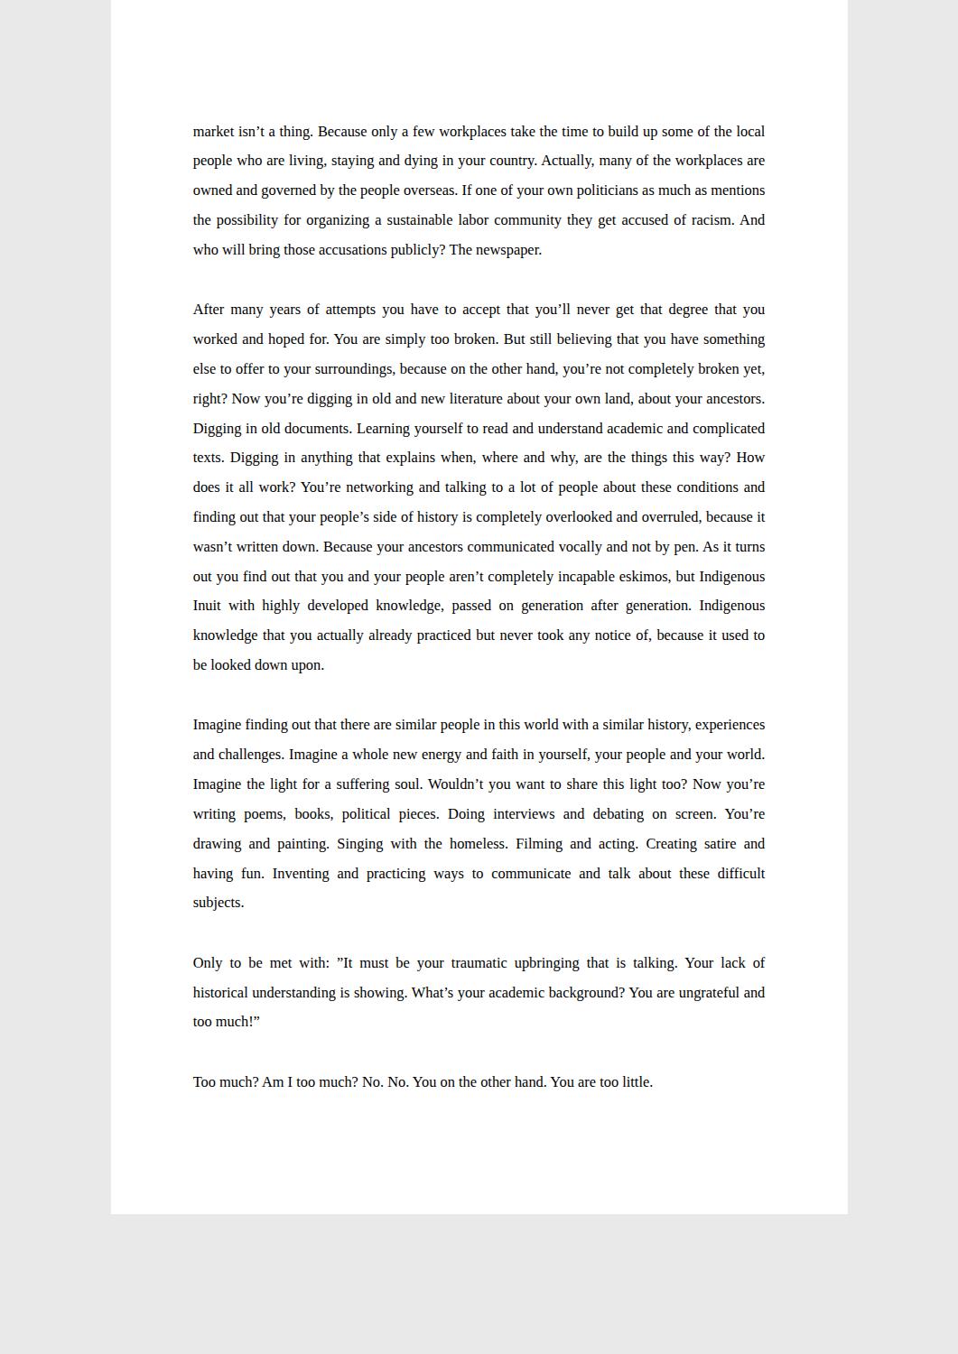market isn’t a thing. Because only a few workplaces take the time to build up some of the local people who are living, staying and dying in your country. Actually, many of the workplaces are owned and governed by the people overseas. If one of your own politicians as much as mentions the possibility for organizing a sustainable labor community they get accused of racism. And who will bring those accusations publicly? The newspaper.
After many years of attempts you have to accept that you’ll never get that degree that you worked and hoped for. You are simply too broken. But still believing that you have something else to offer to your surroundings, because on the other hand, you’re not completely broken yet, right? Now you’re digging in old and new literature about your own land, about your ancestors. Digging in old documents. Learning yourself to read and understand academic and complicated texts. Digging in anything that explains when, where and why, are the things this way? How does it all work? You’re networking and talking to a lot of people about these conditions and finding out that your people’s side of history is completely overlooked and overruled, because it wasn’t written down. Because your ancestors communicated vocally and not by pen. As it turns out you find out that you and your people aren’t completely incapable eskimos, but Indigenous Inuit with highly developed knowledge, passed on generation after generation. Indigenous knowledge that you actually already practiced but never took any notice of, because it used to be looked down upon.
Imagine finding out that there are similar people in this world with a similar history, experiences and challenges. Imagine a whole new energy and faith in yourself, your people and your world. Imagine the light for a suffering soul. Wouldn’t you want to share this light too? Now you’re writing poems, books, political pieces. Doing interviews and debating on screen. You’re drawing and painting. Singing with the homeless. Filming and acting. Creating satire and having fun. Inventing and practicing ways to communicate and talk about these difficult subjects.
Only to be met with: ”It must be your traumatic upbringing that is talking. Your lack of historical understanding is showing. What’s your academic background? You are ungrateful and too much!”
Too much? Am I too much? No. No. You on the other hand. You are too little.